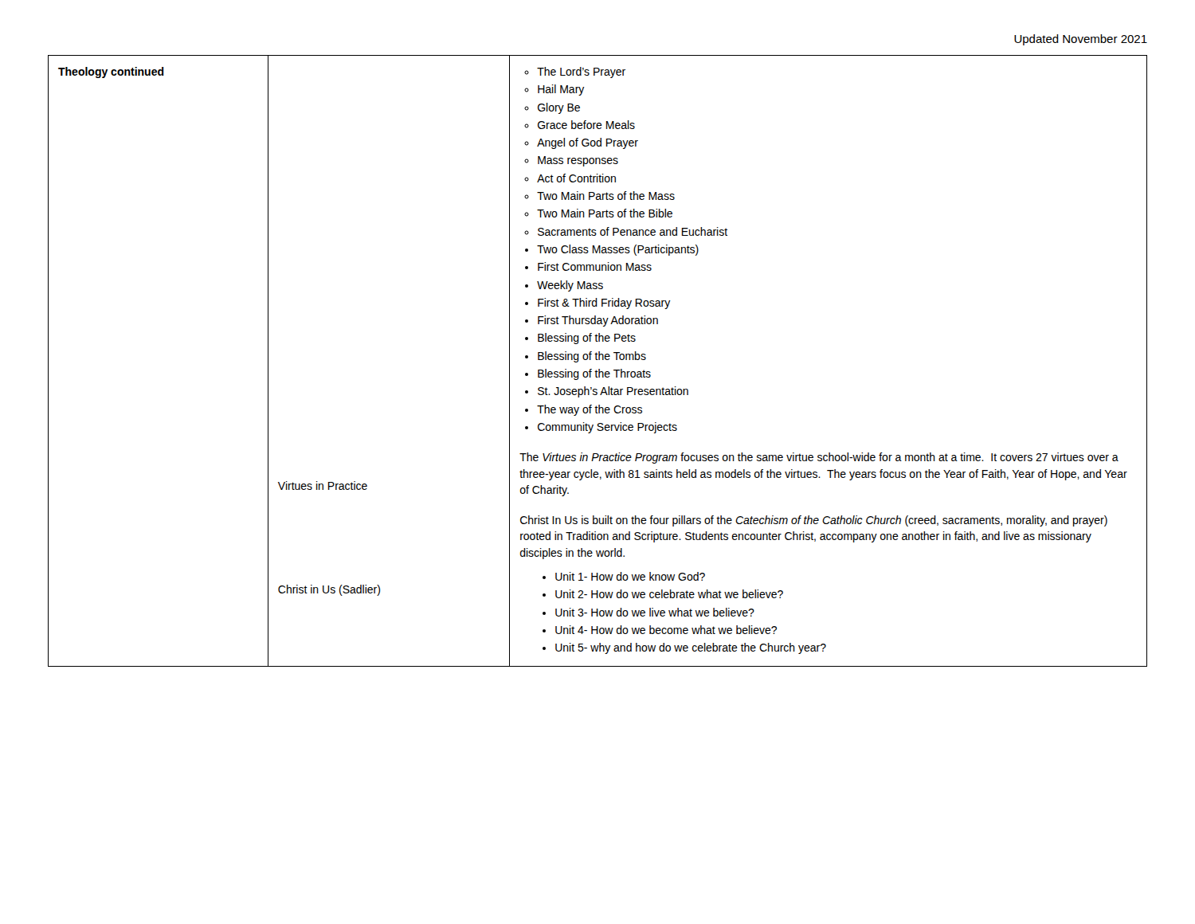Updated November 2021
| Theology continued | Virtues in Practice Christ in Us (Sadlier) | The Lord’s Prayer Hail Mary Glory Be Grace before Meals Angel of God Prayer Mass responses Act of Contrition Two Main Parts of the Mass Two Main Parts of the Bible Sacraments of Penance and Eucharist Two Class Masses (Participants) First Communion Mass Weekly Mass First & Third Friday Rosary First Thursday Adoration Blessing of the Pets Blessing of the Tombs Blessing of the Throats St. Joseph’s Altar Presentation The way of the Cross Community Service Projects The Virtues in Practice Program focuses on the same virtue school-wide for a month at a time. It covers 27 virtues over a three-year cycle, with 81 saints held as models of the virtues. The years focus on the Year of Faith, Year of Hope, and Year of Charity. Christ In Us is built on the four pillars of the Catechism of the Catholic Church (creed, sacraments, morality, and prayer) rooted in Tradition and Scripture. Students encounter Christ, accompany one another in faith, and live as missionary disciples in the world. Unit 1- How do we know God? Unit 2- How do we celebrate what we believe? Unit 3- How do we live what we believe? Unit 4- How do we become what we believe? Unit 5- why and how do we celebrate the Church year? |